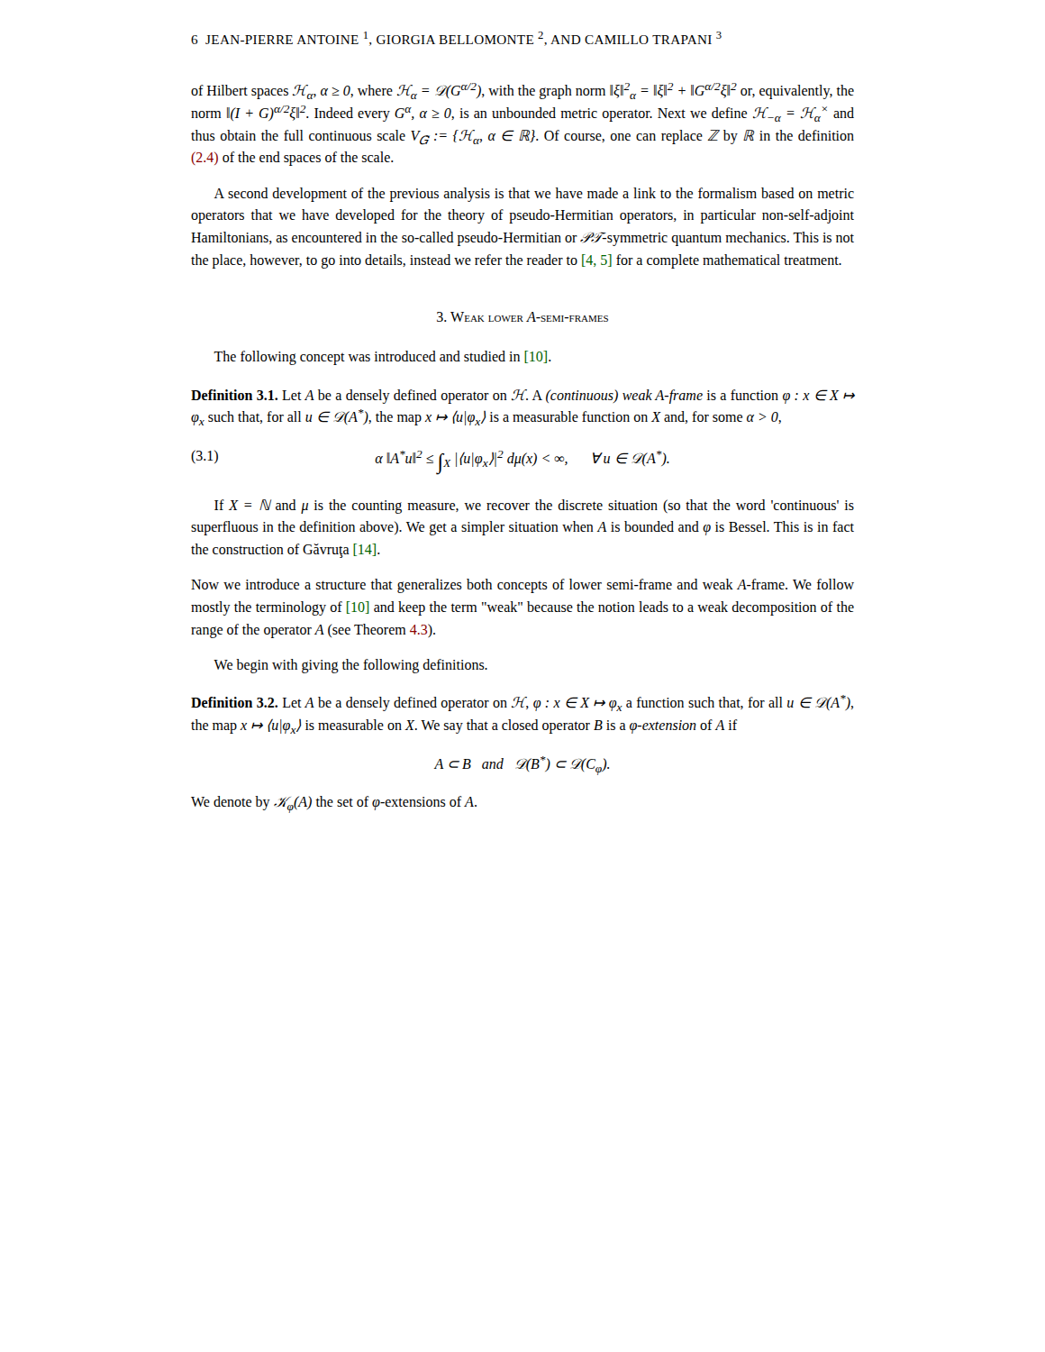6 JEAN-PIERRE ANTOINE 1, GIORGIA BELLOMONTE 2, AND CAMILLO TRAPANI 3
of Hilbert spaces ℋα, α ≥ 0, where ℋα = 𝒟(Gα/2), with the graph norm ‖ξ‖2α = ‖ξ‖2 + ‖Gα/2ξ‖2 or, equivalently, the norm ‖(I + G)α/2ξ‖2. Indeed every Gα, α ≥ 0, is an unbounded metric operator. Next we define ℋ−α = ℋα× and thus obtain the full continuous scale V𝐺̃ := {ℋα, α ∈ ℝ}. Of course, one can replace ℤ by ℝ in the definition (2.4) of the end spaces of the scale.
A second development of the previous analysis is that we have made a link to the formalism based on metric operators that we have developed for the theory of pseudo-Hermitian operators, in particular non-self-adjoint Hamiltonians, as encountered in the so-called pseudo-Hermitian or 𝒫𝒯-symmetric quantum mechanics. This is not the place, however, to go into details, instead we refer the reader to [4, 5] for a complete mathematical treatment.
3. Weak lower A-semi-frames
The following concept was introduced and studied in [10].
Definition 3.1. Let A be a densely defined operator on ℋ. A (continuous) weak A-frame is a function φ : x ∈ X ↦ φx such that, for all u ∈ 𝒟(A*), the map x ↦ ⟨u|φx⟩ is a measurable function on X and, for some α > 0,
(3.1) α ‖A*u‖2 ≤ ∫X |⟨u|φx⟩|2 dμ(x) < ∞, ∀ u ∈ 𝒟(A*).
If X = ℕ and μ is the counting measure, we recover the discrete situation (so that the word 'continuous' is superfluous in the definition above). We get a simpler situation when A is bounded and φ is Bessel. This is in fact the construction of Găvruţa [14].
Now we introduce a structure that generalizes both concepts of lower semi-frame and weak A-frame. We follow mostly the terminology of [10] and keep the term "weak" because the notion leads to a weak decomposition of the range of the operator A (see Theorem 4.3).
We begin with giving the following definitions.
Definition 3.2. Let A be a densely defined operator on ℋ, φ : x ∈ X ↦ φx a function such that, for all u ∈ 𝒟(A*), the map x ↦ ⟨u|φx⟩ is measurable on X. We say that a closed operator B is a φ-extension of A if
A ⊂ B and 𝒟(B*) ⊂ 𝒟(Cφ).
We denote by 𝒦φ(A) the set of φ-extensions of A.